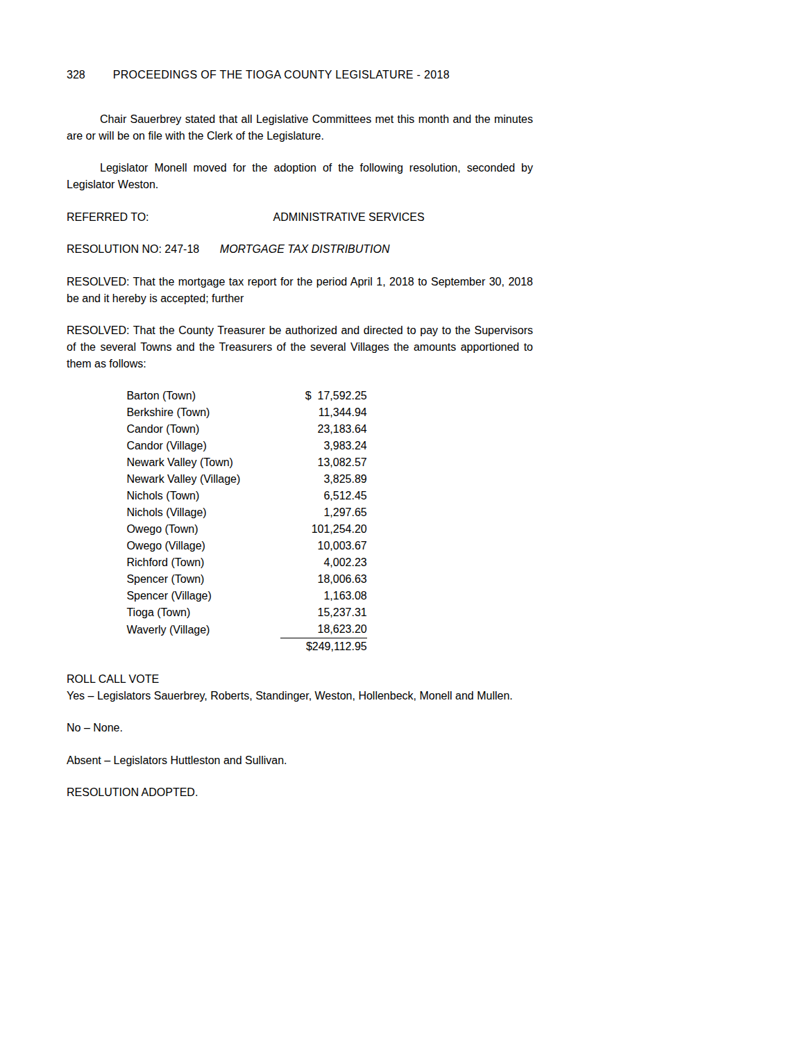328 PROCEEDINGS OF THE TIOGA COUNTY LEGISLATURE - 2018
Chair Sauerbrey stated that all Legislative Committees met this month and the minutes are or will be on file with the Clerk of the Legislature.
Legislator Monell moved for the adoption of the following resolution, seconded by Legislator Weston.
REFERRED TO: ADMINISTRATIVE SERVICES
RESOLUTION NO: 247-18 MORTGAGE TAX DISTRIBUTION
RESOLVED: That the mortgage tax report for the period April 1, 2018 to September 30, 2018 be and it hereby is accepted; further
RESOLVED: That the County Treasurer be authorized and directed to pay to the Supervisors of the several Towns and the Treasurers of the several Villages the amounts apportioned to them as follows:
| Barton (Town) | $ 17,592.25 |
| Berkshire (Town) | 11,344.94 |
| Candor (Town) | 23,183.64 |
| Candor (Village) | 3,983.24 |
| Newark Valley (Town) | 13,082.57 |
| Newark Valley (Village) | 3,825.89 |
| Nichols (Town) | 6,512.45 |
| Nichols (Village) | 1,297.65 |
| Owego (Town) | 101,254.20 |
| Owego (Village) | 10,003.67 |
| Richford (Town) | 4,002.23 |
| Spencer (Town) | 18,006.63 |
| Spencer (Village) | 1,163.08 |
| Tioga (Town) | 15,237.31 |
| Waverly (Village) | 18,623.20 |
| | $249,112.95 |
ROLL CALL VOTE
Yes – Legislators Sauerbrey, Roberts, Standinger, Weston, Hollenbeck, Monell and Mullen.
No – None.
Absent – Legislators Huttleston and Sullivan.
RESOLUTION ADOPTED.